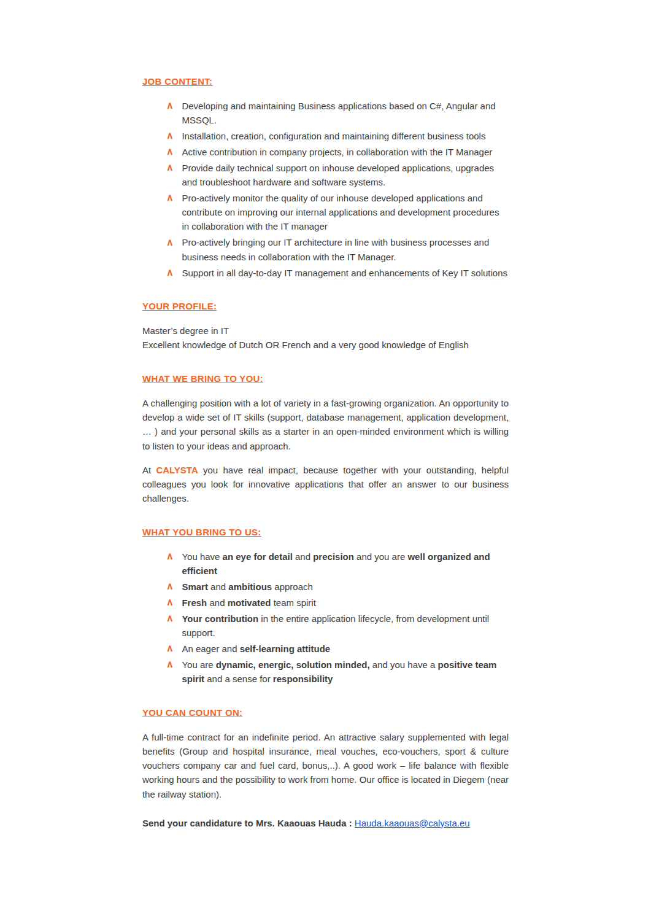Job content:
Developing and maintaining Business applications based on C#, Angular and MSSQL.
Installation, creation, configuration and maintaining different business tools
Active contribution in company projects, in collaboration with the IT Manager
Provide daily technical support on inhouse developed applications, upgrades and troubleshoot hardware and software systems.
Pro-actively monitor the quality of our inhouse developed applications and contribute on improving our internal applications and development procedures in collaboration with the IT manager
Pro-actively bringing our IT architecture in line with business processes and business needs in collaboration with the IT Manager.
Support in all day-to-day IT management and enhancements of Key IT solutions
Your profile:
Master’s degree in IT
Excellent knowledge of Dutch OR French and a very good knowledge of English
What we bring to you:
A challenging position with a lot of variety in a fast-growing organization. An opportunity to develop a wide set of IT skills (support, database management, application development, … ) and your personal skills as a starter in an open-minded environment which is willing to listen to your ideas and approach.
At CALYSTA you have real impact, because together with your outstanding, helpful colleagues you look for innovative applications that offer an answer to our business challenges.
What you bring to us:
You have an eye for detail and precision and you are well organized and efficient
Smart and ambitious approach
Fresh and motivated team spirit
Your contribution in the entire application lifecycle, from development until support.
An eager and self-learning attitude
You are dynamic, energic, solution minded, and you have a positive team spirit and a sense for responsibility
You can count on:
A full-time contract for an indefinite period. An attractive salary supplemented with legal benefits (Group and hospital insurance, meal vouches, eco-vouchers, sport & culture vouchers company car and fuel card, bonus,..). A good work – life balance with flexible working hours and the possibility to work from home. Our office is located in Diegem (near the railway station).
Send your candidature to Mrs. Kaaouas Hauda : Hauda.kaaouas@calysta.eu